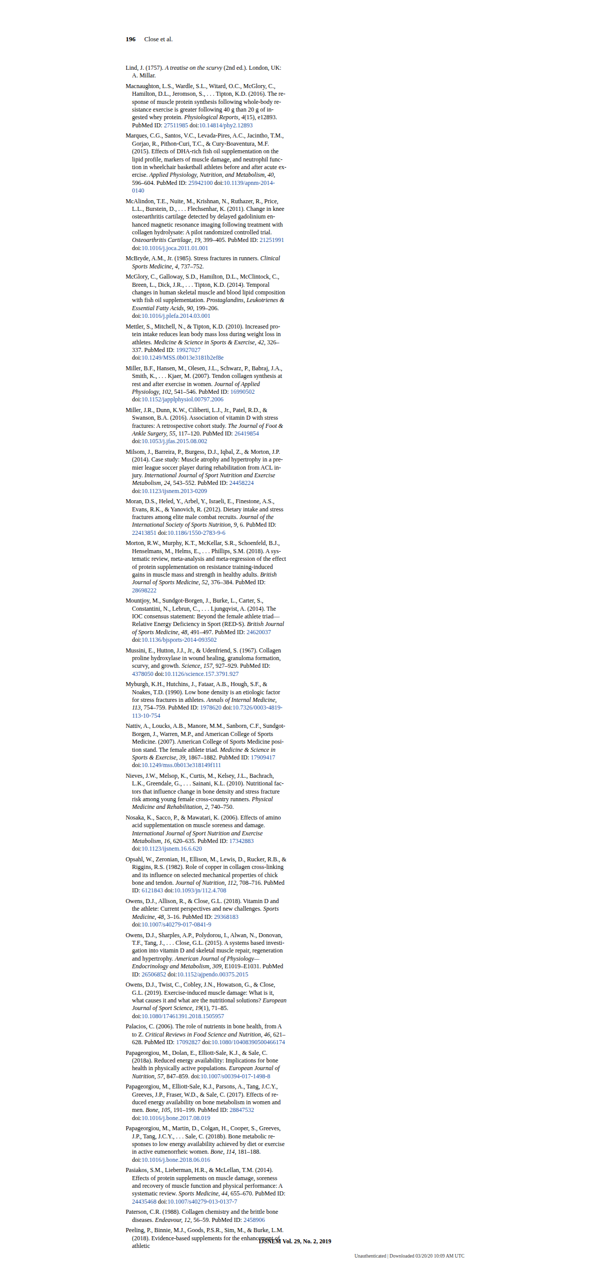196 Close et al.
Lind, J. (1757). A treatise on the scurvy (2nd ed.). London, UK: A. Millar.
Macnaughton, L.S., Wardle, S.L., Witard, O.C., McGlory, C., Hamilton, D.L., Jeromson, S., . . . Tipton, K.D. (2016). The response of muscle protein synthesis following whole-body resistance exercise is greater following 40 g than 20 g of ingested whey protein. Physiological Reports, 4(15), e12893. PubMed ID: 27511985 doi:10.14814/phy2.12893
Marques, C.G., Santos, V.C., Levada-Pires, A.C., Jacintho, T.M., Gorjao, R., Pithon-Curi, T.C., & Cury-Boaventura, M.F. (2015). Effects of DHA-rich fish oil supplementation on the lipid profile, markers of muscle damage, and neutrophil function in wheelchair basketball athletes before and after acute exercise. Applied Physiology, Nutrition, and Metabolism, 40, 596–604. PubMed ID: 25942100 doi:10.1139/apnm-2014-0140
McAlindon, T.E., Nuite, M., Krishnan, N., Ruthazer, R., Price, L.L., Burstein, D., . . . Flechsenhar, K. (2011). Change in knee osteoarthritis cartilage detected by delayed gadolinium enhanced magnetic resonance imaging following treatment with collagen hydrolysate: A pilot randomized controlled trial. Osteoarthritis Cartilage, 19, 399–405. PubMed ID: 21251991 doi:10.1016/j.joca.2011.01.001
McBryde, A.M., Jr. (1985). Stress fractures in runners. Clinical Sports Medicine, 4, 737–752.
McGlory, C., Galloway, S.D., Hamilton, D.L., McClintock, C., Breen, L., Dick, J.R., . . . Tipton, K.D. (2014). Temporal changes in human skeletal muscle and blood lipid composition with fish oil supplementation. Prostaglandins, Leukotrienes & Essential Fatty Acids, 90, 199–206. doi:10.1016/j.plefa.2014.03.001
Mettler, S., Mitchell, N., & Tipton, K.D. (2010). Increased protein intake reduces lean body mass loss during weight loss in athletes. Medicine & Science in Sports & Exercise, 42, 326–337. PubMed ID: 19927027 doi:10.1249/MSS.0b013e3181b2ef8e
Miller, B.F., Hansen, M., Olesen, J.L., Schwarz, P., Babraj, J.A., Smith, K., . . . Kjaer, M. (2007). Tendon collagen synthesis at rest and after exercise in women. Journal of Applied Physiology, 102, 541–546. PubMed ID: 16990502 doi:10.1152/japplphysiol.00797.2006
Miller, J.R., Dunn, K.W., Ciliberti, L.J., Jr., Patel, R.D., & Swanson, B.A. (2016). Association of vitamin D with stress fractures: A retrospective cohort study. The Journal of Foot & Ankle Surgery, 55, 117–120. PubMed ID: 26419854 doi:10.1053/j.jfas.2015.08.002
Milsom, J., Barreira, P., Burgess, D.J., Iqbal, Z., & Morton, J.P. (2014). Case study: Muscle atrophy and hypertrophy in a premier league soccer player during rehabilitation from ACL injury. International Journal of Sport Nutrition and Exercise Metabolism, 24, 543–552. PubMed ID: 24458224 doi:10.1123/ijsnem.2013-0209
Moran, D.S., Heled, Y., Arbel, Y., Israeli, E., Finestone, A.S., Evans, R.K., & Yanovich, R. (2012). Dietary intake and stress fractures among elite male combat recruits. Journal of the International Society of Sports Nutrition, 9, 6. PubMed ID: 22413851 doi:10.1186/1550-2783-9-6
Morton, R.W., Murphy, K.T., McKellar, S.R., Schoenfeld, B.J., Henselmans, M., Helms, E., . . . Phillips, S.M. (2018). A systematic review, meta-analysis and meta-regression of the effect of protein supplementation on resistance training-induced gains in muscle mass and strength in healthy adults. British Journal of Sports Medicine, 52, 376–384. PubMed ID: 28698222
Mountjoy, M., Sundgot-Borgen, J., Burke, L., Carter, S., Constantini, N., Lebrun, C., . . . Ljungqvist, A. (2014). The IOC consensus statement: Beyond the female athlete triad—Relative Energy Deficiency in Sport (RED-S). British Journal of Sports Medicine, 48, 491–497. PubMed ID: 24620037 doi:10.1136/bjsports-2014-093502
Mussini, E., Hutton, J.J., Jr., & Udenfriend, S. (1967). Collagen proline hydroxylase in wound healing, granuloma formation, scurvy, and growth. Science, 157, 927–929. PubMed ID: 4378050 doi:10.1126/science.157.3791.927
Myburgh, K.H., Hutchins, J., Fataar, A.B., Hough, S.F., & Noakes, T.D. (1990). Low bone density is an etiologic factor for stress fractures in athletes. Annals of Internal Medicine, 113, 754–759. PubMed ID: 1978620 doi:10.7326/0003-4819-113-10-754
Nattiv, A., Loucks, A.B., Manore, M.M., Sanborn, C.F., Sundgot-Borgen, J., Warren, M.P., and American College of Sports Medicine. (2007). American College of Sports Medicine position stand. The female athlete triad. Medicine & Science in Sports & Exercise, 39, 1867–1882. PubMed ID: 17909417 doi:10.1249/mss.0b013e318149f111
Nieves, J.W., Melsop, K., Curtis, M., Kelsey, J.L., Bachrach, L.K., Greendale, G., . . . Sainani, K.L. (2010). Nutritional factors that influence change in bone density and stress fracture risk among young female cross-country runners. Physical Medicine and Rehabilitation, 2, 740–750.
Nosaka, K., Sacco, P., & Mawatari, K. (2006). Effects of amino acid supplementation on muscle soreness and damage. International Journal of Sport Nutrition and Exercise Metabolism, 16, 620–635. PubMed ID: 17342883 doi:10.1123/ijsnem.16.6.620
Opsahl, W., Zeronian, H., Ellison, M., Lewis, D., Rucker, R.B., & Riggins, R.S. (1982). Role of copper in collagen cross-linking and its influence on selected mechanical properties of chick bone and tendon. Journal of Nutrition, 112, 708–716. PubMed ID: 6121843 doi:10.1093/jn/112.4.708
Owens, D.J., Allison, R., & Close, G.L. (2018). Vitamin D and the athlete: Current perspectives and new challenges. Sports Medicine, 48, 3–16. PubMed ID: 29368183 doi:10.1007/s40279-017-0841-9
Owens, D.J., Sharples, A.P., Polydorou, I., Alwan, N., Donovan, T.F., Tang, J., . . . Close, G.L. (2015). A systems based investigation into vitamin D and skeletal muscle repair, regeneration and hypertrophy. American Journal of Physiology—Endocrinology and Metabolism, 309, E1019–E1031. PubMed ID: 26506852 doi:10.1152/ajpendo.00375.2015
Owens, D.J., Twist, C., Cobley, J.N., Howatson, G., & Close, G.L. (2019). Exercise-induced muscle damage: What is it, what causes it and what are the nutritional solutions? European Journal of Sport Science, 19(1), 71–85. doi:10.1080/17461391.2018.1505957
Palacios, C. (2006). The role of nutrients in bone health, from A to Z. Critical Reviews in Food Science and Nutrition, 46, 621–628. PubMed ID: 17092827 doi:10.1080/10408390500466174
Papageorgiou, M., Dolan, E., Elliott-Sale, K.J., & Sale, C. (2018a). Reduced energy availability: Implications for bone health in physically active populations. European Journal of Nutrition, 57, 847–859. doi:10.1007/s00394-017-1498-8
Papageorgiou, M., Elliott-Sale, K.J., Parsons, A., Tang, J.C.Y., Greeves, J.P., Fraser, W.D., & Sale, C. (2017). Effects of reduced energy availability on bone metabolism in women and men. Bone, 105, 191–199. PubMed ID: 28847532 doi:10.1016/j.bone.2017.08.019
Papageorgiou, M., Martin, D., Colgan, H., Cooper, S., Greeves, J.P., Tang, J.C.Y., . . . Sale, C. (2018b). Bone metabolic responses to low energy availability achieved by diet or exercise in active eumenorrheic women. Bone, 114, 181–188. doi:10.1016/j.bone.2018.06.016
Pasiakos, S.M., Lieberman, H.R., & McLellan, T.M. (2014). Effects of protein supplements on muscle damage, soreness and recovery of muscle function and physical performance: A systematic review. Sports Medicine, 44, 655–670. PubMed ID: 24435468 doi:10.1007/s40279-013-0137-7
Paterson, C.R. (1988). Collagen chemistry and the brittle bone diseases. Endeavour, 12, 56–59. PubMed ID: 2458906
Peeling, P., Binnie, M.J., Goods, P.S.R., Sim, M., & Burke, L.M. (2018). Evidence-based supplements for the enhancement of athletic
IJSNEM Vol. 29, No. 2, 2019
Unauthenticated | Downloaded 03/20/20 10:09 AM UTC